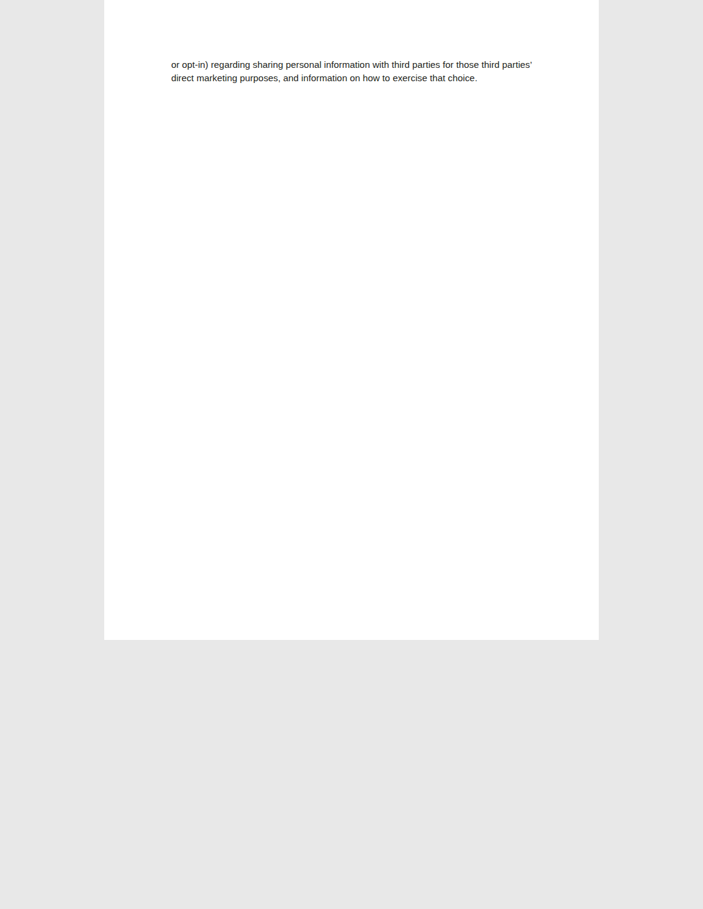or opt-in) regarding sharing personal information with third parties for those third parties’ direct marketing purposes, and information on how to exercise that choice.